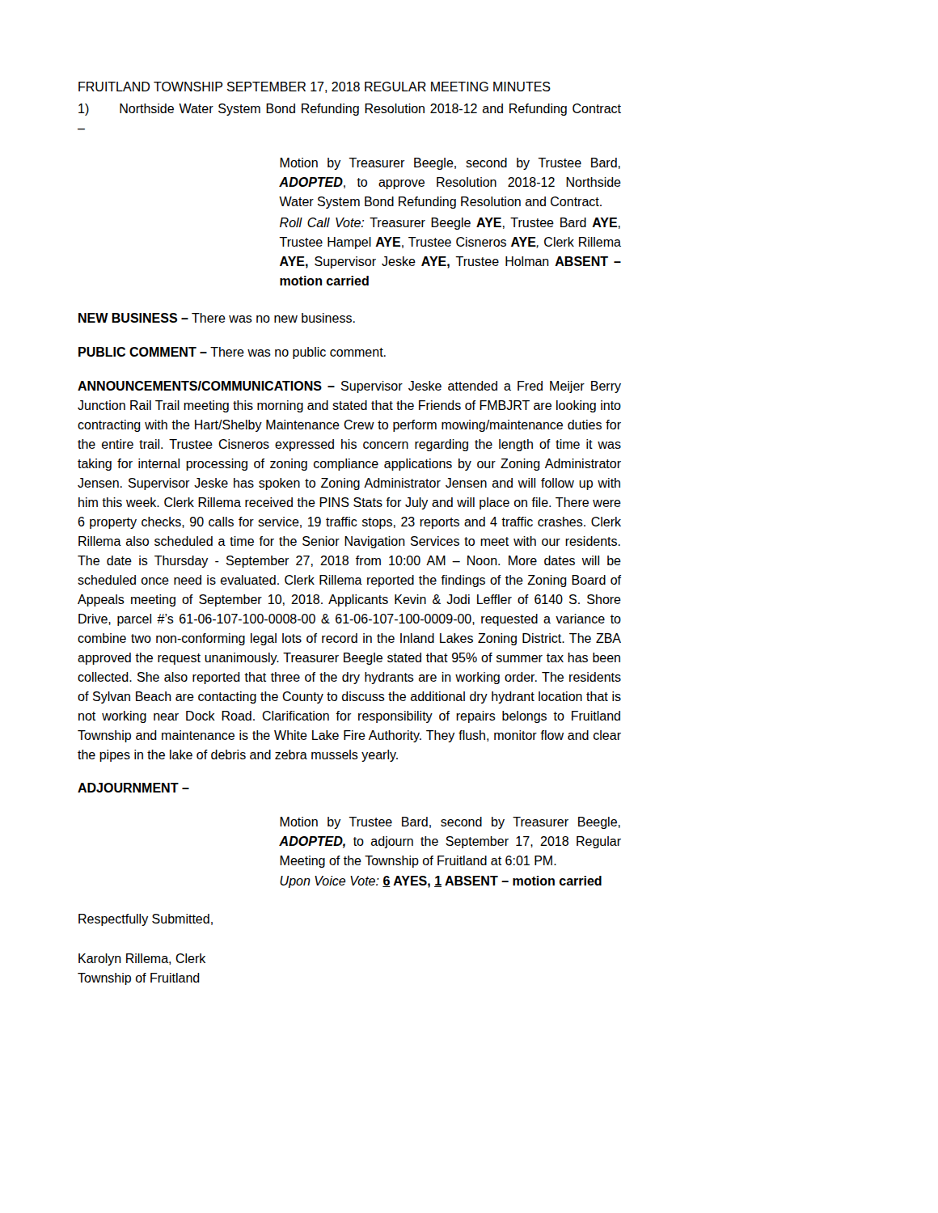FRUITLAND TOWNSHIP SEPTEMBER 17, 2018 REGULAR MEETING MINUTES
1) Northside Water System Bond Refunding Resolution 2018-12 and Refunding Contract –
Motion by Treasurer Beegle, second by Trustee Bard, ADOPTED, to approve Resolution 2018-12 Northside Water System Bond Refunding Resolution and Contract.
Roll Call Vote: Treasurer Beegle AYE, Trustee Bard AYE, Trustee Hampel AYE, Trustee Cisneros AYE, Clerk Rillema AYE, Supervisor Jeske AYE, Trustee Holman ABSENT – motion carried
NEW BUSINESS – There was no new business.
PUBLIC COMMENT – There was no public comment.
ANNOUNCEMENTS/COMMUNICATIONS – Supervisor Jeske attended a Fred Meijer Berry Junction Rail Trail meeting this morning and stated that the Friends of FMBJRT are looking into contracting with the Hart/Shelby Maintenance Crew to perform mowing/maintenance duties for the entire trail. Trustee Cisneros expressed his concern regarding the length of time it was taking for internal processing of zoning compliance applications by our Zoning Administrator Jensen. Supervisor Jeske has spoken to Zoning Administrator Jensen and will follow up with him this week. Clerk Rillema received the PINS Stats for July and will place on file. There were 6 property checks, 90 calls for service, 19 traffic stops, 23 reports and 4 traffic crashes. Clerk Rillema also scheduled a time for the Senior Navigation Services to meet with our residents. The date is Thursday - September 27, 2018 from 10:00 AM – Noon. More dates will be scheduled once need is evaluated. Clerk Rillema reported the findings of the Zoning Board of Appeals meeting of September 10, 2018. Applicants Kevin & Jodi Leffler of 6140 S. Shore Drive, parcel #’s 61-06-107-100-0008-00 & 61-06-107-100-0009-00, requested a variance to combine two non-conforming legal lots of record in the Inland Lakes Zoning District. The ZBA approved the request unanimously. Treasurer Beegle stated that 95% of summer tax has been collected. She also reported that three of the dry hydrants are in working order. The residents of Sylvan Beach are contacting the County to discuss the additional dry hydrant location that is not working near Dock Road. Clarification for responsibility of repairs belongs to Fruitland Township and maintenance is the White Lake Fire Authority. They flush, monitor flow and clear the pipes in the lake of debris and zebra mussels yearly.
ADJOURNMENT –
Motion by Trustee Bard, second by Treasurer Beegle, ADOPTED, to adjourn the September 17, 2018 Regular Meeting of the Township of Fruitland at 6:01 PM.
Upon Voice Vote: 6 AYES, 1 ABSENT – motion carried
Respectfully Submitted,
Karolyn Rillema, Clerk
Township of Fruitland